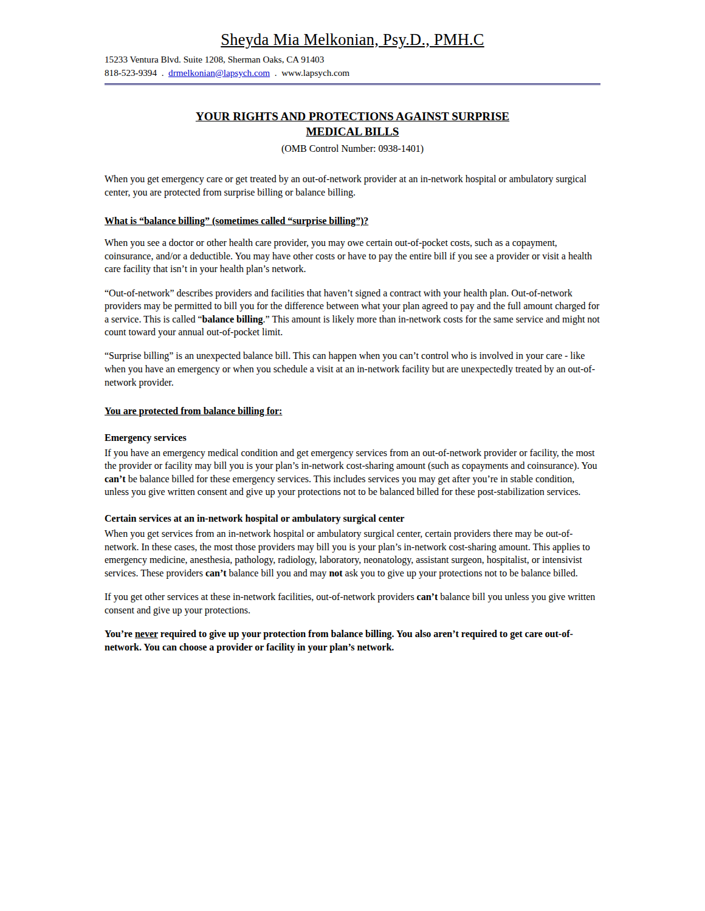Sheyda Mia Melkonian, Psy.D., PMH.C
15233 Ventura Blvd. Suite 1208, Sherman Oaks, CA 91403
818-523-9394 . drmelkonian@lapsych.com . www.lapsych.com
Your Rights and Protections Against Surprise
Medical Bills
(OMB Control Number: 0938-1401)
When you get emergency care or get treated by an out-of-network provider at an in-network hospital or ambulatory surgical center, you are protected from surprise billing or balance billing.
What is “balance billing” (sometimes called “surprise billing”)?
When you see a doctor or other health care provider, you may owe certain out-of-pocket costs, such as a copayment, coinsurance, and/or a deductible. You may have other costs or have to pay the entire bill if you see a provider or visit a health care facility that isn’t in your health plan’s network.
“Out-of-network” describes providers and facilities that haven’t signed a contract with your health plan. Out-of-network providers may be permitted to bill you for the difference between what your plan agreed to pay and the full amount charged for a service. This is called “balance billing.” This amount is likely more than in-network costs for the same service and might not count toward your annual out-of-pocket limit.
“Surprise billing” is an unexpected balance bill. This can happen when you can’t control who is involved in your care - like when you have an emergency or when you schedule a visit at an in-network facility but are unexpectedly treated by an out-of-network provider.
You are protected from balance billing for:
Emergency services
If you have an emergency medical condition and get emergency services from an out-of-network provider or facility, the most the provider or facility may bill you is your plan’s in-network cost-sharing amount (such as copayments and coinsurance). You can’t be balance billed for these emergency services. This includes services you may get after you’re in stable condition, unless you give written consent and give up your protections not to be balanced billed for these post-stabilization services.
Certain services at an in-network hospital or ambulatory surgical center
When you get services from an in-network hospital or ambulatory surgical center, certain providers there may be out-of-network. In these cases, the most those providers may bill you is your plan’s in-network cost-sharing amount. This applies to emergency medicine, anesthesia, pathology, radiology, laboratory, neonatology, assistant surgeon, hospitalist, or intensivist services. These providers can’t balance bill you and may not ask you to give up your protections not to be balance billed.
If you get other services at these in-network facilities, out-of-network providers can’t balance bill you unless you give written consent and give up your protections.
You’re never required to give up your protection from balance billing. You also aren’t required to get care out-of-network. You can choose a provider or facility in your plan’s network.